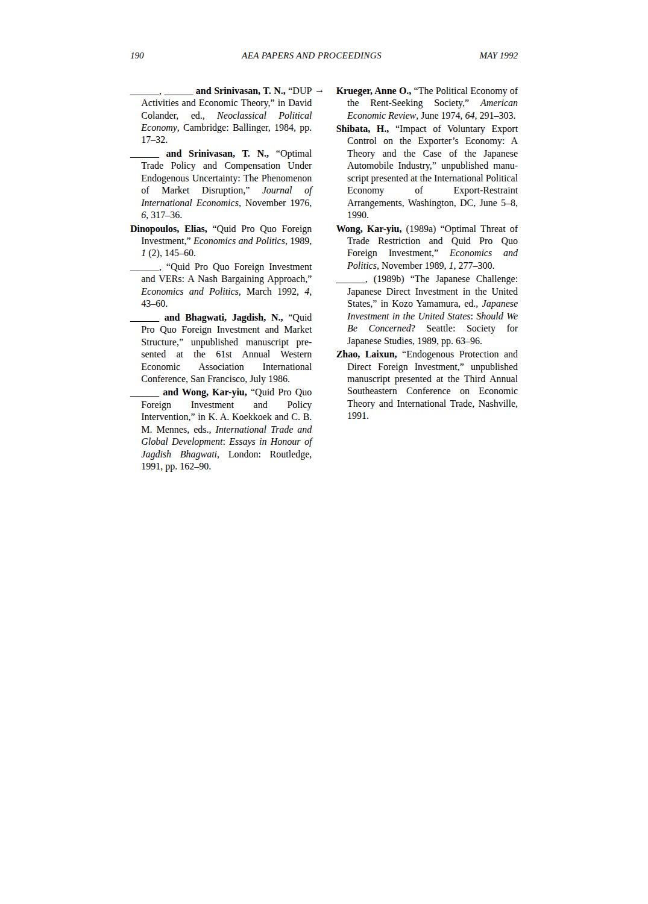190 AEA PAPERS AND PROCEEDINGS MAY 1992
______, ______ and Srinivasan, T. N., “DUP Activities and Economic Theory,” in David Colander, ed., Neoclassical Political Economy, Cambridge: Ballinger, 1984, pp. 17–32.
______ and Srinivasan, T. N., “Optimal Trade Policy and Compensation Under Endogenous Uncertainty: The Phenomenon of Market Disruption,” Journal of International Economics, November 1976, 6, 317–36.
Dinopoulos, Elias, “Quid Pro Quo Foreign Investment,” Economics and Politics, 1989, 1 (2), 145–60.
______, “Quid Pro Quo Foreign Investment and VERs: A Nash Bargaining Approach,” Economics and Politics, March 1992, 4, 43–60.
______ and Bhagwati, Jagdish, N., “Quid Pro Quo Foreign Investment and Market Structure,” unpublished manuscript presented at the 61st Annual Western Economic Association International Conference, San Francisco, July 1986.
______ and Wong, Kar-yiu, “Quid Pro Quo Foreign Investment and Policy Intervention,” in K. A. Koekkoek and C. B. M. Mennes, eds., International Trade and Global Development: Essays in Honour of Jagdish Bhagwati, London: Routledge, 1991, pp. 162–90.
→Krueger, Anne O., “The Political Economy of the Rent-Seeking Society,” American Economic Review, June 1974, 64, 291–303.
Shibata, H., “Impact of Voluntary Export Control on the Exporter’s Economy: A Theory and the Case of the Japanese Automobile Industry,” unpublished manuscript presented at the International Political Economy of Export-Restraint Arrangements, Washington, DC, June 5–8, 1990.
Wong, Kar-yiu, (1989a) “Optimal Threat of Trade Restriction and Quid Pro Quo Foreign Investment,” Economics and Politics, November 1989, 1, 277–300.
______, (1989b) “The Japanese Challenge: Japanese Direct Investment in the United States,” in Kozo Yamamura, ed., Japanese Investment in the United States: Should We Be Concerned? Seattle: Society for Japanese Studies, 1989, pp. 63–96.
Zhao, Laixun, “Endogenous Protection and Direct Foreign Investment,” unpublished manuscript presented at the Third Annual Southeastern Conference on Economic Theory and International Trade, Nashville, 1991.